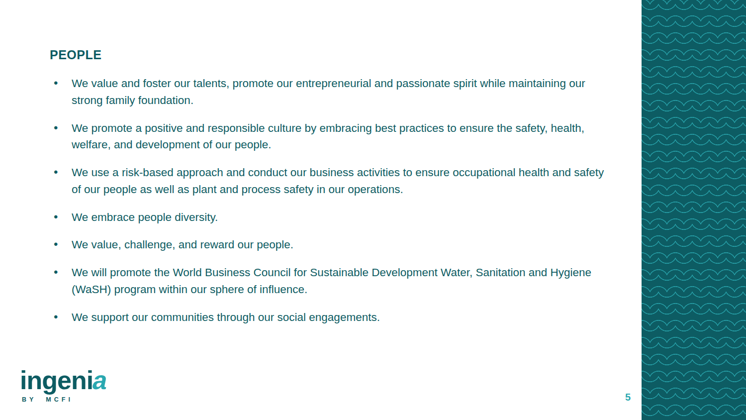PEOPLE
We value and foster our talents, promote our entrepreneurial and passionate spirit while maintaining our strong family foundation.
We promote a positive and responsible culture by embracing best practices to ensure the safety, health, welfare, and development of our people.
We use a risk-based approach and conduct our business activities to ensure occupational health and safety of our people as well as plant and process safety in our operations.
We embrace people diversity.
We value, challenge, and reward our people.
We will promote the World Business Council for Sustainable Development Water, Sanitation and Hygiene (WaSH) program within our sphere of influence.
We support our communities through our social engagements.
ingenia
BY MCFI
5